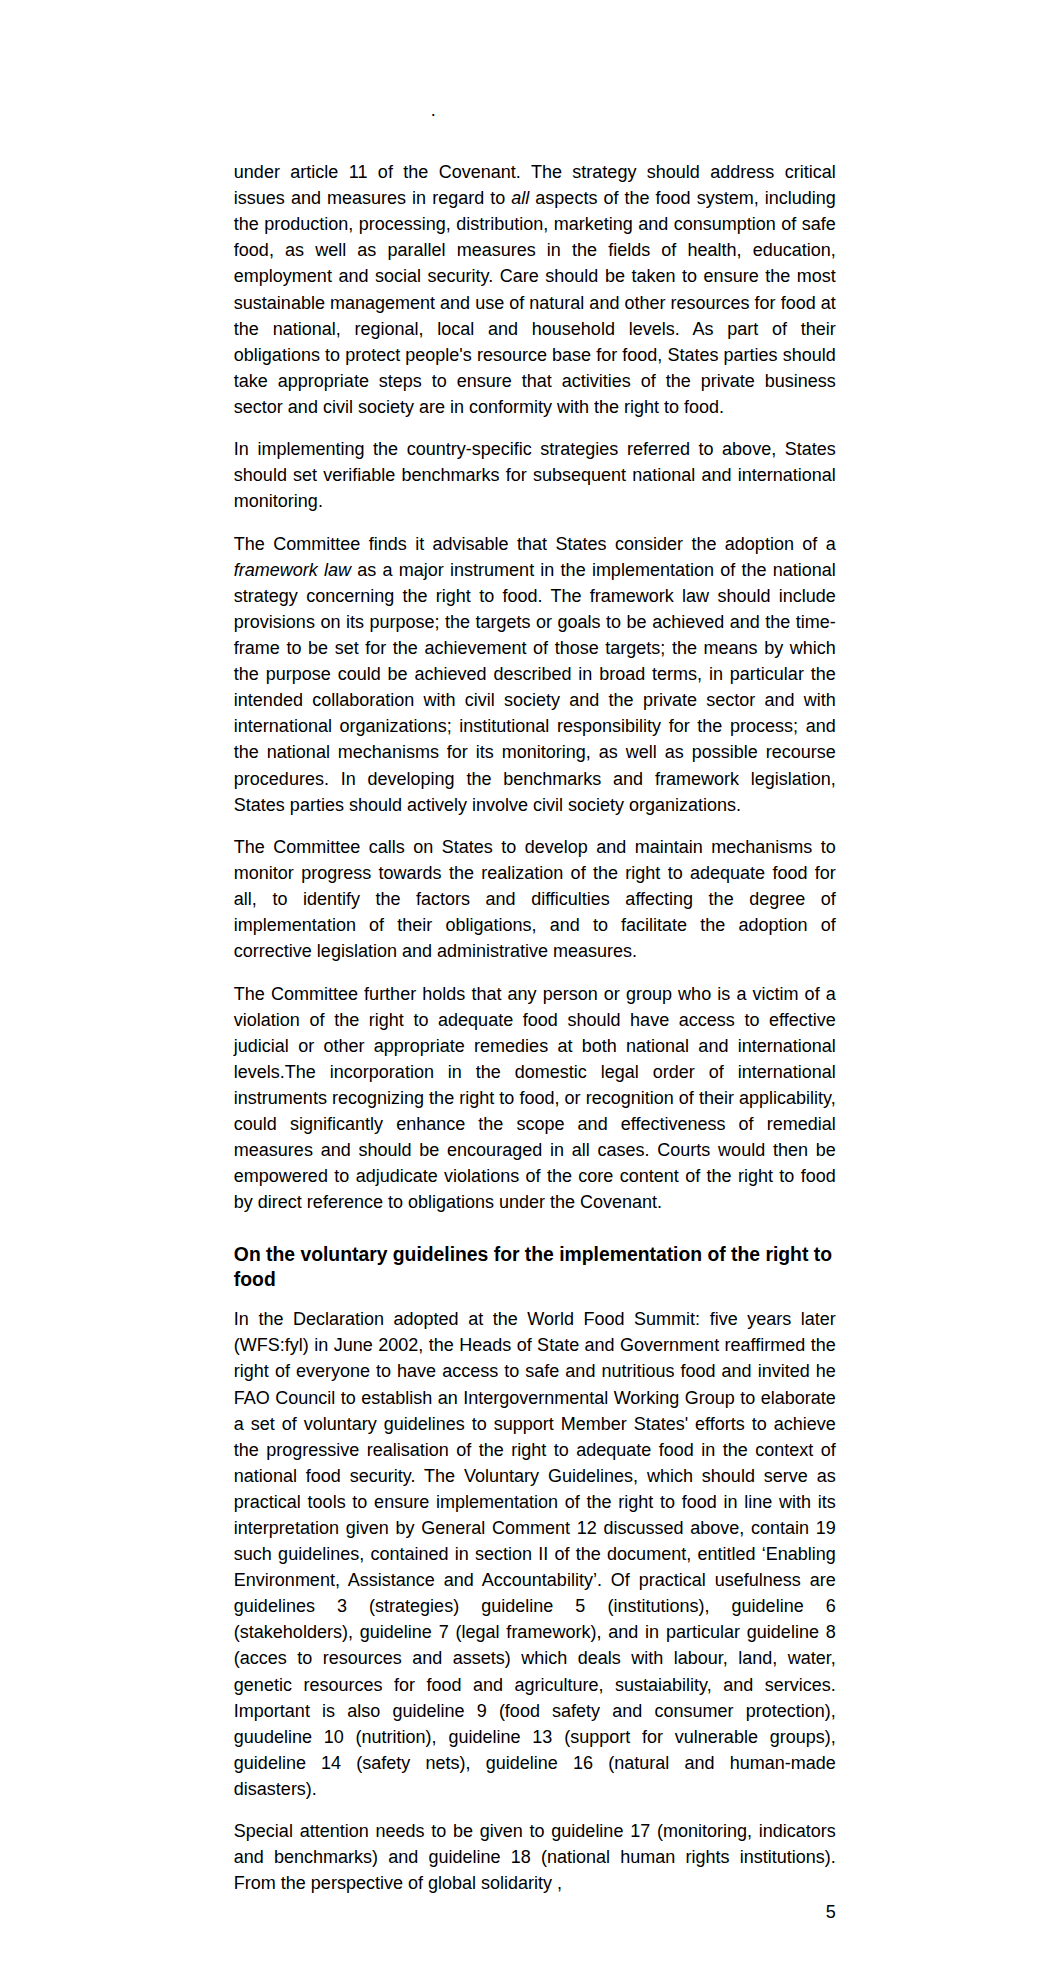.
under article 11 of the Covenant. The strategy should address critical issues and measures in regard to all aspects of the food system, including the production, processing, distribution, marketing and consumption of safe food, as well as parallel measures in the fields of health, education, employment and social security. Care should be taken to ensure the most sustainable management and use of natural and other resources for food at the national, regional, local and household levels. As part of their obligations to protect people's resource base for food, States parties should take appropriate steps to ensure that activities of the private business sector and civil society are in conformity with the right to food.
In implementing the country-specific strategies referred to above, States should set verifiable benchmarks for subsequent national and international monitoring.
The Committee finds it advisable that States consider the adoption of a framework law as a major instrument in the implementation of the national strategy concerning the right to food. The framework law should include provisions on its purpose; the targets or goals to be achieved and the time-frame to be set for the achievement of those targets; the means by which the purpose could be achieved described in broad terms, in particular the intended collaboration with civil society and the private sector and with international organizations; institutional responsibility for the process; and the national mechanisms for its monitoring, as well as possible recourse procedures. In developing the benchmarks and framework legislation, States parties should actively involve civil society organizations.
The Committee calls on States to develop and maintain mechanisms to monitor progress towards the realization of the right to adequate food for all, to identify the factors and difficulties affecting the degree of implementation of their obligations, and to facilitate the adoption of corrective legislation and administrative measures.
The Committee further holds that any person or group who is a victim of a violation of the right to adequate food should have access to effective judicial or other appropriate remedies at both national and international levels.The incorporation in the domestic legal order of international instruments recognizing the right to food, or recognition of their applicability, could significantly enhance the scope and effectiveness of remedial measures and should be encouraged in all cases. Courts would then be empowered to adjudicate violations of the core content of the right to food by direct reference to obligations under the Covenant.
On the voluntary guidelines for the implementation of the right to food
In the Declaration adopted at the World Food Summit: five years later (WFS:fyl) in June 2002, the Heads of State and Government reaffirmed the right of everyone to have access to safe and nutritious food and invited he FAO Council to establish an Intergovernmental Working Group to elaborate a set of voluntary guidelines to support Member States' efforts to achieve the progressive realisation of the right to adequate food in the context of national food security. The Voluntary Guidelines, which should serve as practical tools to ensure implementation of the right to food in line with its interpretation given by General Comment 12 discussed above, contain 19 such guidelines, contained in section II of the document, entitled ‘Enabling Environment, Assistance and Accountability’. Of practical usefulness are guidelines 3 (strategies) guideline 5 (institutions), guideline 6 (stakeholders), guideline 7 (legal framework), and in particular guideline 8 (acces to resources and assets) which deals with labour, land, water, genetic resources for food and agriculture, sustaiability, and services. Important is also guideline 9 (food safety and consumer protection), guudeline 10 (nutrition), guideline 13 (support for vulnerable groups), guideline 14 (safety nets), guideline 16 (natural and human-made disasters).
Special attention needs to be given to guideline 17 (monitoring, indicators and benchmarks) and guideline 18 (national human rights institutions). From the perspective of global solidarity ,
5